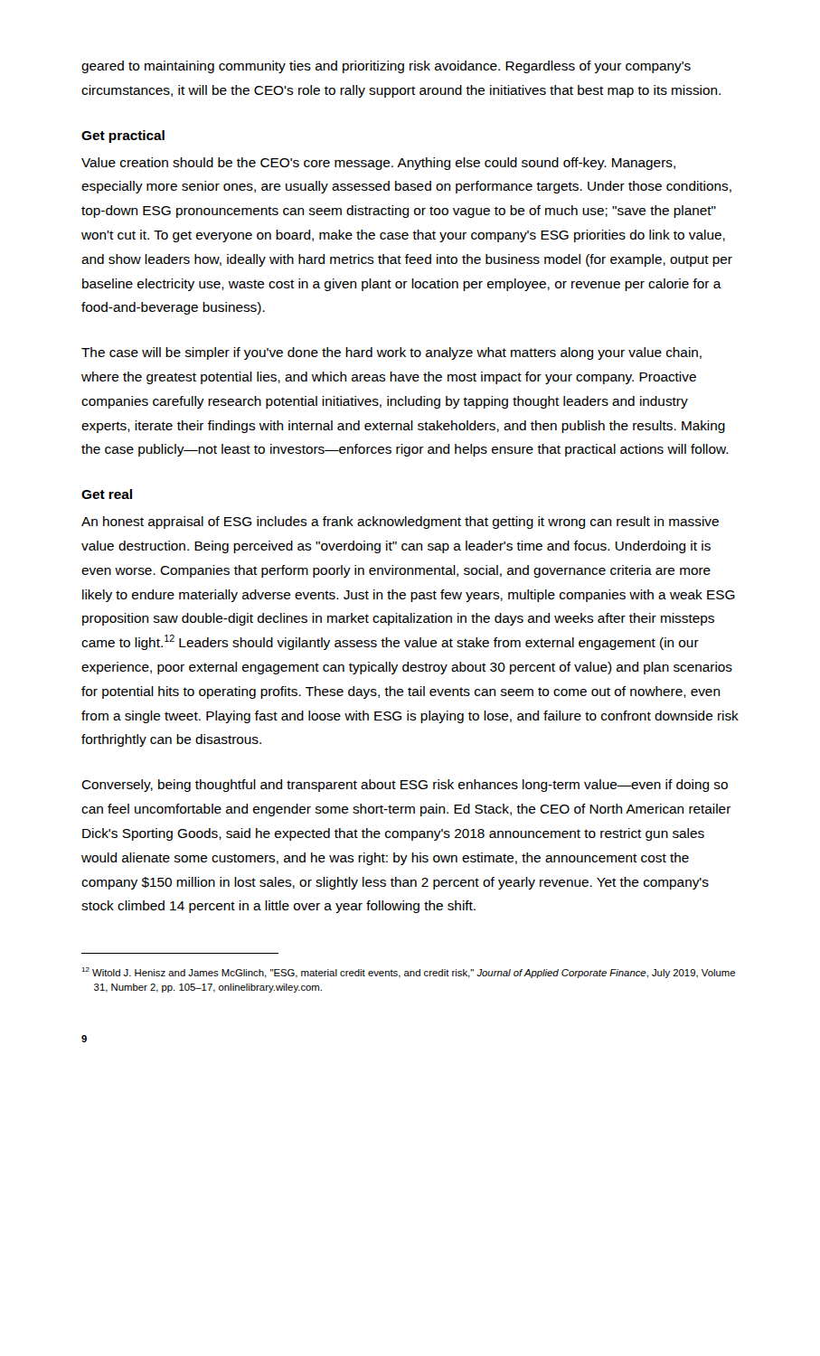geared to maintaining community ties and prioritizing risk avoidance. Regardless of your company's circumstances, it will be the CEO's role to rally support around the initiatives that best map to its mission.
Get practical
Value creation should be the CEO's core message. Anything else could sound off-key. Managers, especially more senior ones, are usually assessed based on performance targets. Under those conditions, top-down ESG pronouncements can seem distracting or too vague to be of much use; "save the planet" won't cut it. To get everyone on board, make the case that your company's ESG priorities do link to value, and show leaders how, ideally with hard metrics that feed into the business model (for example, output per baseline electricity use, waste cost in a given plant or location per employee, or revenue per calorie for a food-and-beverage business).
The case will be simpler if you've done the hard work to analyze what matters along your value chain, where the greatest potential lies, and which areas have the most impact for your company. Proactive companies carefully research potential initiatives, including by tapping thought leaders and industry experts, iterate their findings with internal and external stakeholders, and then publish the results. Making the case publicly—not least to investors—enforces rigor and helps ensure that practical actions will follow.
Get real
An honest appraisal of ESG includes a frank acknowledgment that getting it wrong can result in massive value destruction. Being perceived as "overdoing it" can sap a leader's time and focus. Underdoing it is even worse. Companies that perform poorly in environmental, social, and governance criteria are more likely to endure materially adverse events. Just in the past few years, multiple companies with a weak ESG proposition saw double-digit declines in market capitalization in the days and weeks after their missteps came to light.12 Leaders should vigilantly assess the value at stake from external engagement (in our experience, poor external engagement can typically destroy about 30 percent of value) and plan scenarios for potential hits to operating profits. These days, the tail events can seem to come out of nowhere, even from a single tweet. Playing fast and loose with ESG is playing to lose, and failure to confront downside risk forthrightly can be disastrous.
Conversely, being thoughtful and transparent about ESG risk enhances long-term value—even if doing so can feel uncomfortable and engender some short-term pain. Ed Stack, the CEO of North American retailer Dick's Sporting Goods, said he expected that the company's 2018 announcement to restrict gun sales would alienate some customers, and he was right: by his own estimate, the announcement cost the company $150 million in lost sales, or slightly less than 2 percent of yearly revenue. Yet the company's stock climbed 14 percent in a little over a year following the shift.
12 Witold J. Henisz and James McGlinch, "ESG, material credit events, and credit risk," Journal of Applied Corporate Finance, July 2019, Volume 31, Number 2, pp. 105–17, onlinelibrary.wiley.com.
9